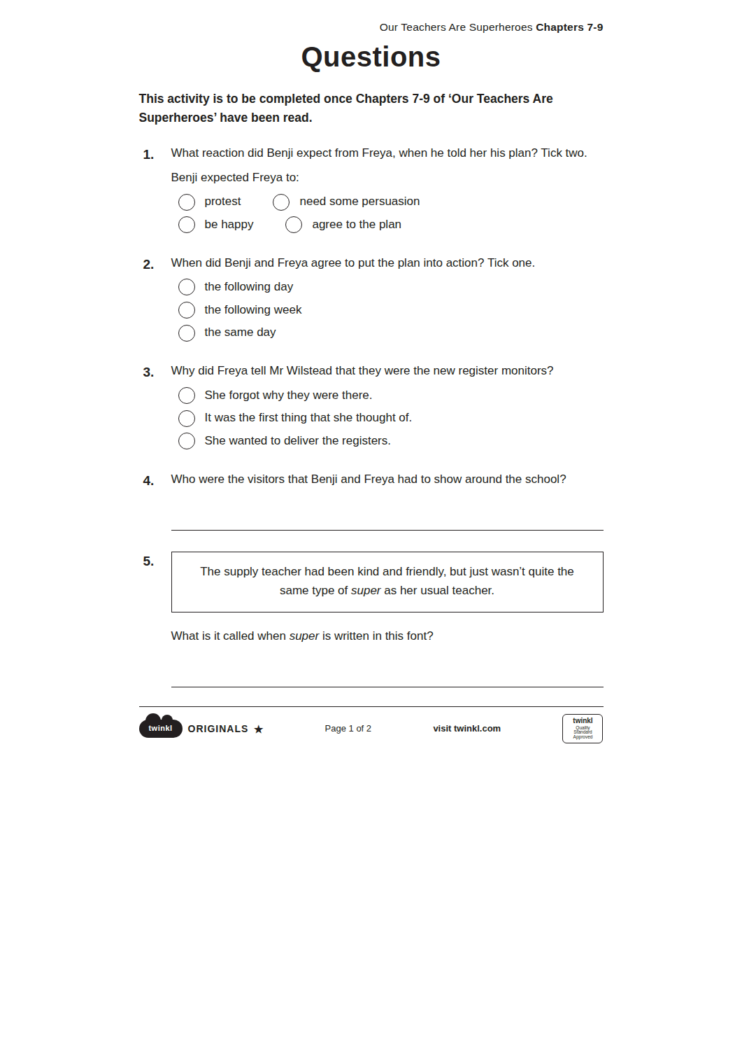Our Teachers Are Superheroes Chapters 7-9
Questions
This activity is to be completed once Chapters 7-9 of ‘Our Teachers Are Superheroes’ have been read.
1.
What reaction did Benji expect from Freya, when he told her his plan? Tick two.
Benji expected Freya to:
protest
need some persuasion
be happy
agree to the plan
2.
When did Benji and Freya agree to put the plan into action? Tick one.
the following day
the following week
the same day
3.
Why did Freya tell Mr Wilstead that they were the new register monitors?
She forgot why they were there.
It was the first thing that she thought of.
She wanted to deliver the registers.
4.
Who were the visitors that Benji and Freya had to show around the school?
5.
The supply teacher had been kind and friendly, but just wasn’t quite the same type of super as her usual teacher.
What is it called when super is written in this font?
twinkl ORIGINALS ★
Page 1 of 2
visit twinkl.com
twinkl Quality Standard
Approved